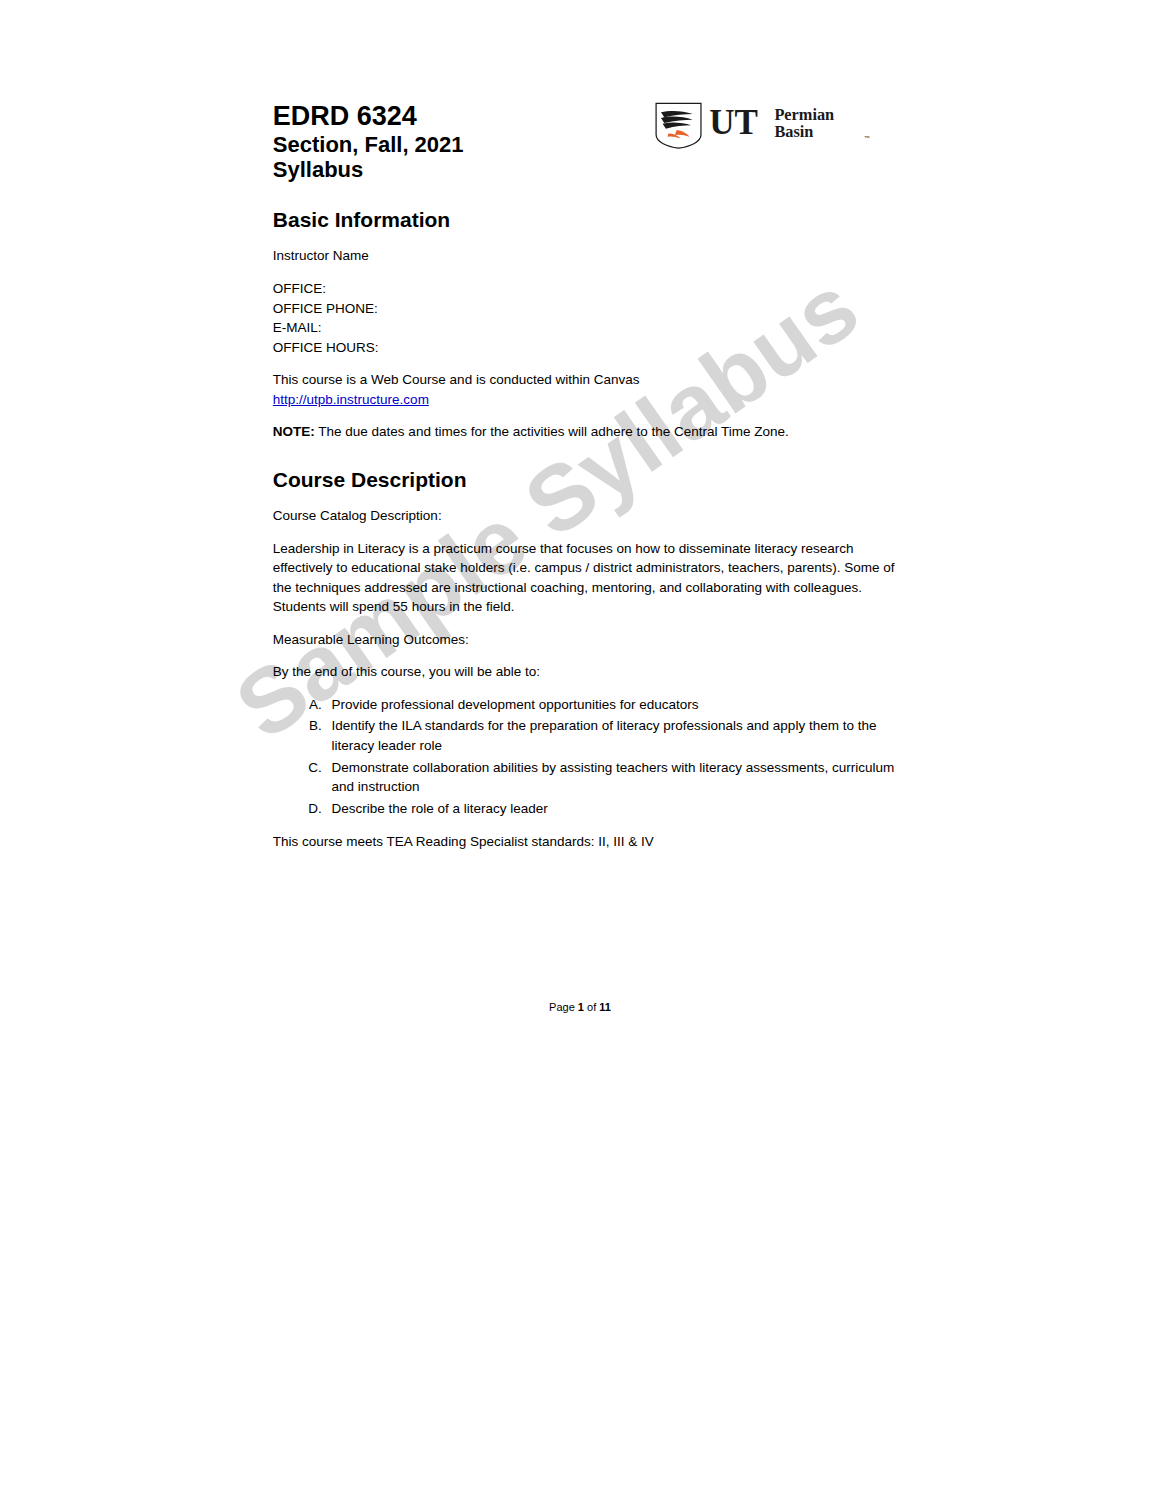Sample Syllabus
UT Permian Basin ™
EDRD 6324 Section, Fall, 2021 Syllabus
Basic Information
Instructor Name
OFFICE:
OFFICE PHONE:
E-MAIL:
OFFICE HOURS:
This course is a Web Course and is conducted within Canvas
http://utpb.instructure.com
NOTE: The due dates and times for the activities will adhere to the Central Time Zone.
Course Description
Course Catalog Description:
Leadership in Literacy is a practicum course that focuses on how to disseminate literacy research effectively to educational stake holders (i.e. campus / district administrators, teachers, parents). Some of the techniques addressed are instructional coaching, mentoring, and collaborating with colleagues. Students will spend 55 hours in the field.
Measurable Learning Outcomes:
By the end of this course, you will be able to:
Provide professional development opportunities for educators
Identify the ILA standards for the preparation of literacy professionals and apply them to the literacy leader role
Demonstrate collaboration abilities by assisting teachers with literacy assessments, curriculum and instruction
Describe the role of a literacy leader
This course meets TEA Reading Specialist standards: II, III & IV
Page 1 of 11